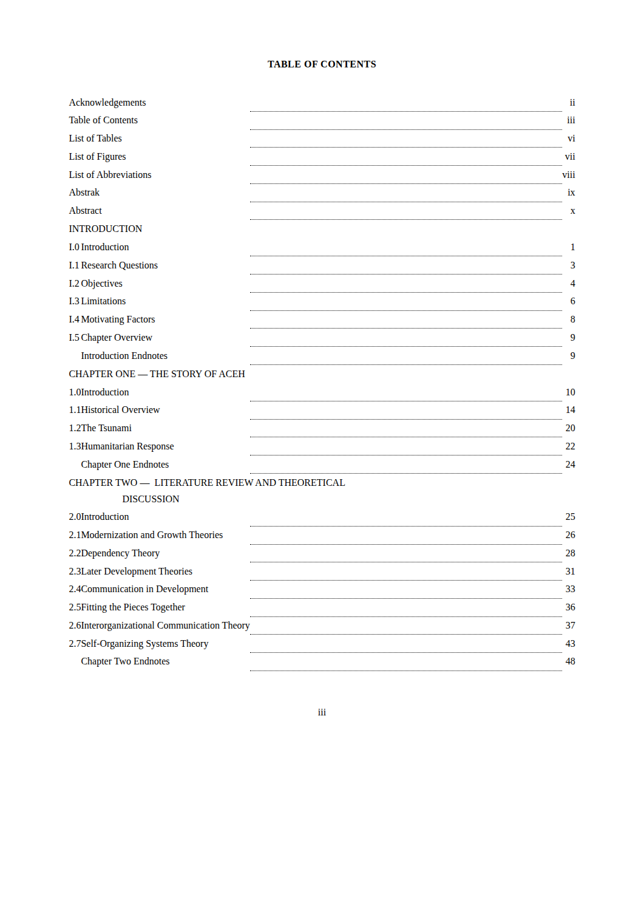TABLE OF CONTENTS
| Acknowledgements | | ii |
| Table of Contents | | iii |
| List of Tables | | vi |
| List of Figures | | vii |
| List of Abbreviations | | viii |
| Abstrak | | ix |
| Abstract | | x |
| INTRODUCTION |
| I.0 | Introduction | | 1 |
| I.1 | Research Questions | | 3 |
| I.2 | Objectives | | 4 |
| I.3 | Limitations | | 6 |
| I.4 | Motivating Factors | | 8 |
| I.5 | Chapter Overview | | 9 |
| | Introduction Endnotes | | 9 |
| CHAPTER ONE — THE STORY OF ACEH |
| 1.0 | Introduction | | 10 |
| 1.1 | Historical Overview | | 14 |
| 1.2 | The Tsunami | | 20 |
| 1.3 | Humanitarian Response | | 22 |
| | Chapter One Endnotes | | 24 |
| CHAPTER TWO — LITERATURE REVIEW AND THEORETICAL |
| DISCUSSION |
| 2.0 | Introduction | | 25 |
| 2.1 | Modernization and Growth Theories | | 26 |
| 2.2 | Dependency Theory | | 28 |
| 2.3 | Later Development Theories | | 31 |
| 2.4 | Communication in Development | | 33 |
| 2.5 | Fitting the Pieces Together | | 36 |
| 2.6 | Interorganizational Communication Theory | | 37 |
| 2.7 | Self-Organizing Systems Theory | | 43 |
| | Chapter Two Endnotes | | 48 |
iii